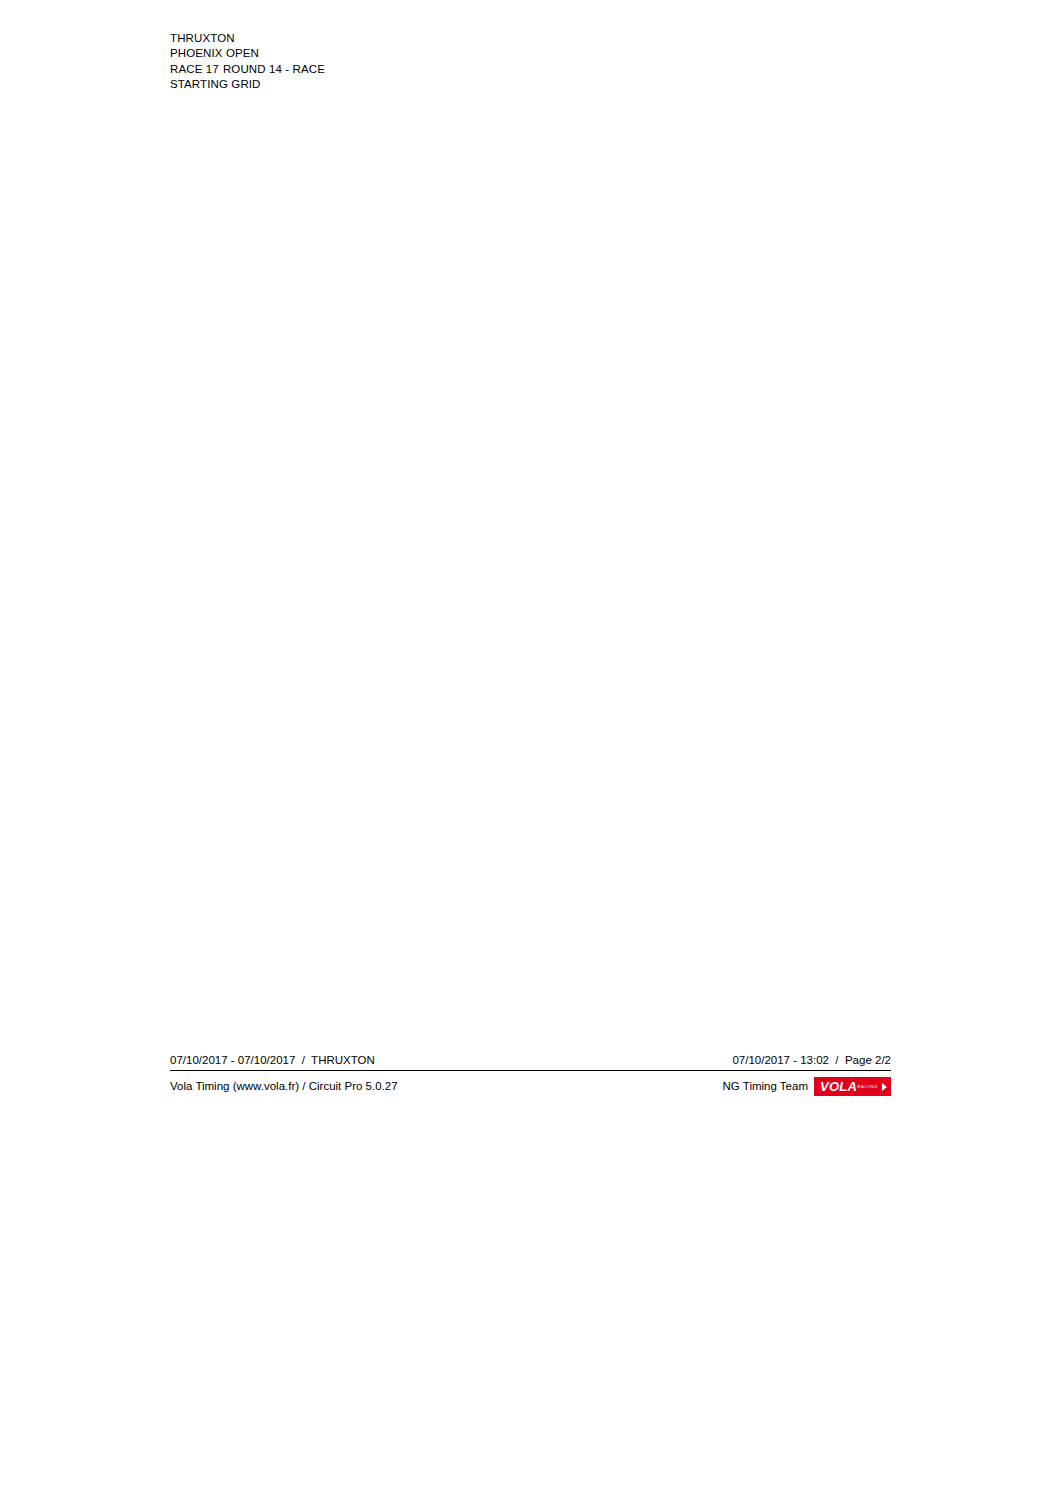THRUXTON
PHOENIX OPEN
RACE 17 ROUND 14 - RACE
STARTING GRID
07/10/2017 - 07/10/2017 / THRUXTON
07/10/2017 - 13:02 / Page 2/2
Vola Timing (www.vola.fr) / Circuit Pro 5.0.27
NG Timing Team VOLARACING